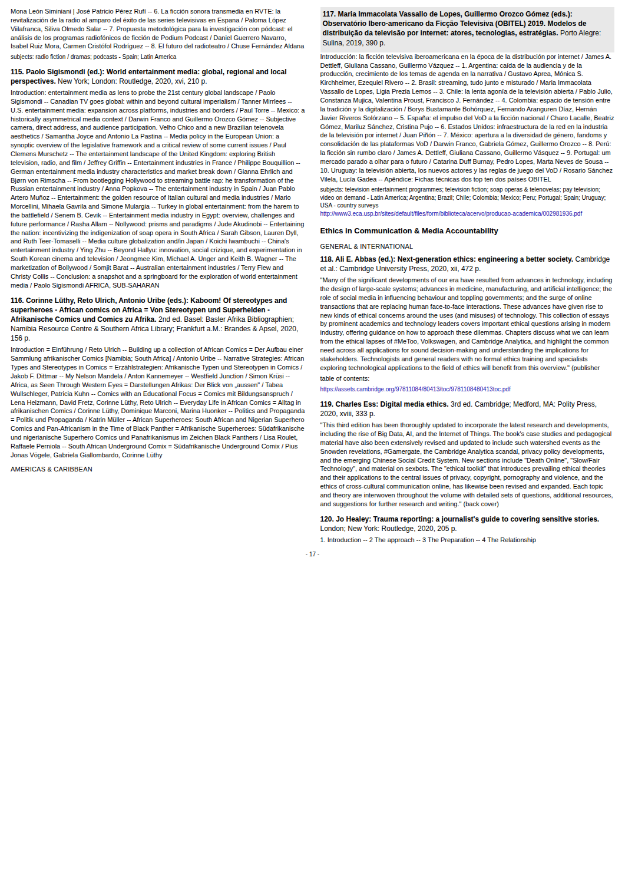Mona León Siminiani | José Patricio Pérez Rufí -- 6. La ficción sonora transmedia en RVTE: la revitalización de la radio al amparo del éxito de las series televisivas en Espana / Paloma López Viilafranca, Siliva Olmedo Salar -- 7. Propuesta metodológica para la investigación con pódcast: el análisis de los programas radiofónicos de ficción de Podium Podcast / Daniel Guerrero Navarro, Isabel Ruiz Mora, Carmen Cristófol Rodríguez -- 8. El futuro del radioteatro / Chuse Fernández Aldana
subjects: radio fiction / dramas; podcasts - Spain; Latin America
115. Paolo Sigismondi (ed.): World entertainment media: global, regional and local perspectives. New York; London: Routledge, 2020, xvi, 210 p.
Introduction: entertainment media as lens to probe the 21st century global landscape / Paolo Sigismondi -- Canadian TV goes global: within and beyond cultural imperialism / Tanner Mirrlees -- U.S. entertainment media: expansion across platforms, industries and borders / Paul Torre -- Mexico: a historically asymmetrical media context / Darwin Franco and Guillermo Orozco Gómez -- Subjective camera, direct address, and audience participation. Velho Chico and a new Brazilian telenovela aesthetics / Samantha Joyce and Antonio La Pastina -- Media policy in the European Union: a synoptic overview of the legislative framework and a critical review of some current issues / Paul Clemens Murschetz -- The entertainment landscape of the United Kingdom: exploring British television, radio, and film / Jeffrey Griffin -- Entertainment industries in France / Philippe Bouquillion -- German entertainment media industry characteristics and market break down / Gianna Ehrlich and Bjørn von Rimscha -- From bootlegging Hollywood to streaming battle rap: he transformation of the Russian entertainment industry / Anna Popkova -- The entertainment industry in Spain / Juan Pablo Artero Muñoz -- Entertainment: the golden resource of Italian cultural and media industries / Mario Morcellini, Mihaela Gavrila and Simone Mulargia -- Turkey in global entertainment: from the harem to the battlefield / Senem B. Cevik -- Entertainment media industry in Egypt: overview, challenges and future performance / Rasha Allam -- Nollywood: prisms and paradigms / Jude Akudinobi -- Entertaining the nation: incentivizing the indigenization of soap opera in South Africa / Sarah Gibson, Lauren Dyll, and Ruth Teer-Tomaselli -- Media culture globalization and/in Japan / Koichi Iwambuchi -- China's entertainment industry / Ying Zhu -- Beyond Hallyu: innovation, social crizique, and experimentation in South Korean cinema and television / Jeongmee Kim, Michael A. Unger and Keith B. Wagner -- The marketization of Bollywood / Somjit Barat -- Australian entertainment industries / Terry Flew and Christy Collis -- Conclusion: a snapshot and a springboard for the exploration of world entertainment media / Paolo Sigismondi AFRICA, SUB-SAHARAN
116. Corinne Lüthy, Reto Ulrich, Antonio Uribe (eds.): Kaboom! Of stereotypes and superheroes - African comics on Africa = Von Stereotypen und Superhelden - Afrikanische Comics und Comics zu Afrika. 2nd ed. Basel: Basler Afrika Bibliographien; Namibia Resource Centre & Southern Africa Library; Frankfurt a.M.: Brandes & Apsel, 2020, 156 p.
Introduction = Einführung / Reto Ulrich -- Building up a collection of African Comics = Der Aufbau einer Sammlung afrikanischer Comics [Namibia; South Africa] / Antonio Uribe -- Narrative Strategies: African Types and Stereotypes in Comics = Erzählstrategien: Afrikanische Typen und Stereotypen in Comics / Jakob F. Dittmar -- My Nelson Mandela / Anton Kannemeyer -- Westfield Junction / Simon Krüsi -- Africa, as Seen Through Western Eyes = Darstellungen Afrikas: Der Blick von „aussen" / Tabea Wullschleger, Patricia Kuhn -- Comics with an Educational Focus = Comics mit Bildungsanspruch / Lena Heizmann, David Fretz, Corinne Lüthy, Reto Ulrich -- Everyday Life in African Comics = Alltag in afrikanischen Comics / Corinne Lüthy, Dominique Marconi, Marina Huonker -- Politics and Propaganda = Politik und Propaganda / Katrin Müller -- African Superheroes: South African and Nigerian Superhero Comics and Pan-Africanism in the Time of Black Panther = Afrikanische Superheroes: Südafrikanische und nigerianische Superhero Comics und Panafrikanismus im Zeichen Black Panthers / Lisa Roulet, Raffaele Perniola -- South African Underground Comix = Südafrikanische Underground Comix / Pius Jonas Vögele, Gabriela Giallombardo, Corinne Lüthy
AMERICAS & CARIBBEAN
117. Maria Immacolata Vassallo de Lopes, Guillermo Orozco Gómez (eds.): Observatório Ibero-americano da Ficção Televisiva (OBITEL) 2019. Modelos de distribuição da televisão por internet: atores, tecnologias, estratégias. Porto Alegre: Sulina, 2019, 390 p.
Introducción: la ficción televisiva iberoamericana en la época de la distribución por internet / James A. Dettleff, Giuliana Cassano, Guillermo Vázquez -- 1. Argentina: caída de la audiencia y de la producción, crecimiento de los temas de agenda en la narrativa / Gustavo Aprea, Mónica S. Kirchheimer, Ezequiel Rivero -- 2. Brasil: streaming, tudo junto e misturado / Maria Immacolata Vassallo de Lopes, Ligia Prezia Lemos -- 3. Chile: la lenta agonía de la televisión abierta / Pablo Julio, Constanza Mujica, Valentina Proust, Francisco J. Fernández -- 4. Colombia: espacio de tensión entre la tradición y la digitalización / Borys Bustamante Bohórquez, Fernando Aranguren Díaz, Hernán Javier Riveros Solórzano -- 5. España: el impulso del VoD a la ficción nacional / Charo Lacalle, Beatriz Gómez, Mariluz Sánchez, Cristina Pujo -- 6. Estados Unidos: infraestructura de la red en la industria de la televisión por internet / Juan Piñón -- 7. México: apertura a la diversidad de género, fandoms y consolidación de las plataformas VoD / Darwin Franco, Gabriela Gómez, Guillermo Orozco -- 8. Perú: la ficción sin rumbo claro / James A. Dettleff, Giuliana Cassano, Guillermo Vásquez -- 9. Portugal: um mercado parado a olhar para o futuro / Catarina Duff Burnay, Pedro Lopes, Marta Neves de Sousa -- 10. Uruguay: la televisión abierta, los nuevos actores y las reglas de juego del VoD / Rosario Sánchez Vilela, Lucía Gadea -- Apêndice: Fichas técnicas dos top ten dos países OBITEL
subjects: television entertainment programmes; television fiction; soap operas & telenovelas; pay television; video on demand - Latin America; Argentina; Brazil; Chile; Colombia; Mexico; Peru; Portugal; Spain; Uruguay; USA - country surveys
http://www3.eca.usp.br/sites/default/files/form/biblioteca/acervo/producao-academica/002981936.pdf
Ethics in Communication & Media Accountability
GENERAL & INTERNATIONAL
118. Ali E. Abbas (ed.): Next-generation ethics: engineering a better society. Cambridge et al.: Cambridge University Press, 2020, xii, 472 p.
"Many of the significant developments of our era have resulted from advances in technology, including the design of large-scale systems; advances in medicine, manufacturing, and artificial intelligence; the role of social media in influencing behaviour and toppling governments; and the surge of online transactions that are replacing human face-to-face interactions. These advances have given rise to new kinds of ethical concerns around the uses (and misuses) of technology. This collection of essays by prominent academics and technology leaders covers important ethical questions arising in modern industry, offering guidance on how to approach these dilemmas. Chapters discuss what we can learn from the ethical lapses of #MeToo, Volkswagen, and Cambridge Analytica, and highlight the common need across all applications for sound decision-making and understanding the implications for stakeholders. Technologists and general readers with no formal ethics training and specialists exploring technological applications to the field of ethics will benefit from this overview." (publisher
table of contents:
https://assets.cambridge.org/97811084/80413/toc/9781108480413toc.pdf
119. Charles Ess: Digital media ethics. 3rd ed. Cambridge; Medford, MA: Polity Press, 2020, xviii, 333 p.
"This third edition has been thoroughly updated to incorporate the latest research and developments, including the rise of Big Data, AI, and the Internet of Things. The book's case studies and pedagogical material have also been extensively revised and updated to include such watershed events as the Snowden revelations, #Gamergate, the Cambridge Analytica scandal, privacy policy developments, and the emerging Chinese Social Credit System. New sections include "Death Online", "Slow/Fair Technology", and material on sexbots. The "ethical toolkit" that introduces prevailing ethical theories and their applications to the central issues of privacy, copyright, pornography and violence, and the ethics of cross-cultural communication online, has likewise been revised and expanded. Each topic and theory are interwoven throughout the volume with detailed sets of questions, additional resources, and suggestions for further research and writing." (back cover)
120. Jo Healey: Trauma reporting: a journalist's guide to covering sensitive stories. London; New York: Routledge, 2020, 205 p.
1. Introduction -- 2 The approach -- 3 The Preparation -- 4 The Relationship
- 17 -